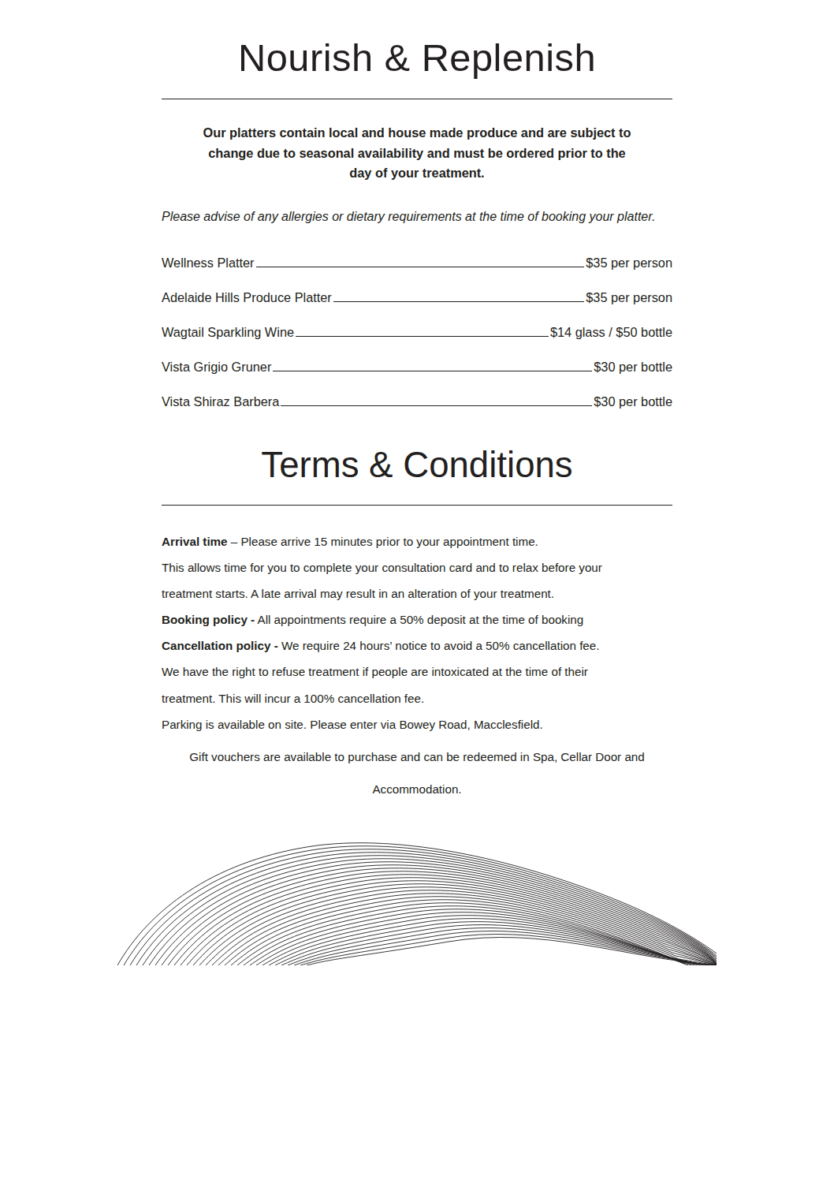Nourish & Replenish
Our platters contain local and house made produce and are subject to change due to seasonal availability and must be ordered prior to the day of your treatment.
Please advise of any allergies or dietary requirements at the time of booking your platter.
Wellness Platter $35 per person
Adelaide Hills Produce Platter $35 per person
Wagtail Sparkling Wine $14 glass / $50 bottle
Vista Grigio Gruner $30 per bottle
Vista Shiraz Barbera $30 per bottle
Terms & Conditions
Arrival time – Please arrive 15 minutes prior to your appointment time.
This allows time for you to complete your consultation card and to relax before your
treatment starts. A late arrival may result in an alteration of your treatment.
Booking policy - All appointments require a 50% deposit at the time of booking
Cancellation policy - We require 24 hours’ notice to avoid a 50% cancellation fee.
We have the right to refuse treatment if people are intoxicated at the time of their
treatment. This will incur a 100% cancellation fee.
Parking is available on site. Please enter via Bowey Road, Macclesfield.
Gift vouchers are available to purchase and can be redeemed in Spa, Cellar Door and
Accommodation.